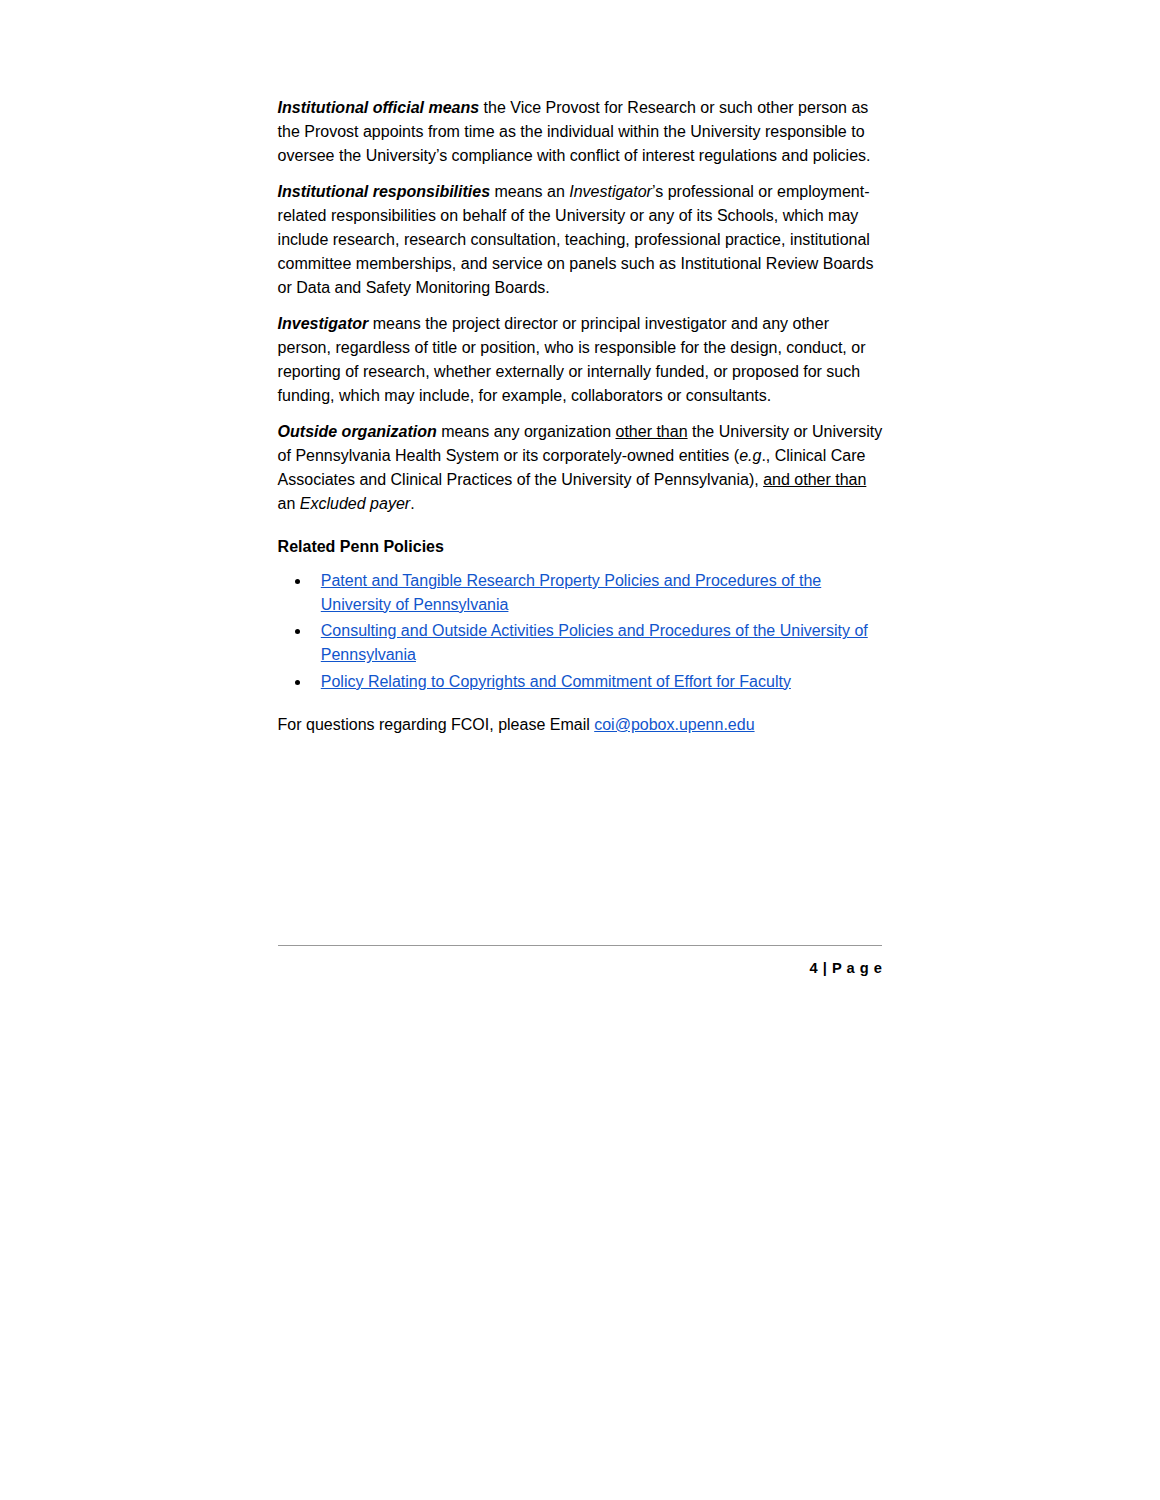Institutional official means the Vice Provost for Research or such other person as the Provost appoints from time as the individual within the University responsible to oversee the University’s compliance with conflict of interest regulations and policies.
Institutional responsibilities means an Investigator’s professional or employment-related responsibilities on behalf of the University or any of its Schools, which may include research, research consultation, teaching, professional practice, institutional committee memberships, and service on panels such as Institutional Review Boards or Data and Safety Monitoring Boards.
Investigator means the project director or principal investigator and any other person, regardless of title or position, who is responsible for the design, conduct, or reporting of research, whether externally or internally funded, or proposed for such funding, which may include, for example, collaborators or consultants.
Outside organization means any organization other than the University or University of Pennsylvania Health System or its corporately-owned entities (e.g., Clinical Care Associates and Clinical Practices of the University of Pennsylvania), and other than an Excluded payer.
Related Penn Policies
Patent and Tangible Research Property Policies and Procedures of the University of Pennsylvania
Consulting and Outside Activities Policies and Procedures of the University of Pennsylvania
Policy Relating to Copyrights and Commitment of Effort for Faculty
For questions regarding FCOI, please Email coi@pobox.upenn.edu
4 | P a g e